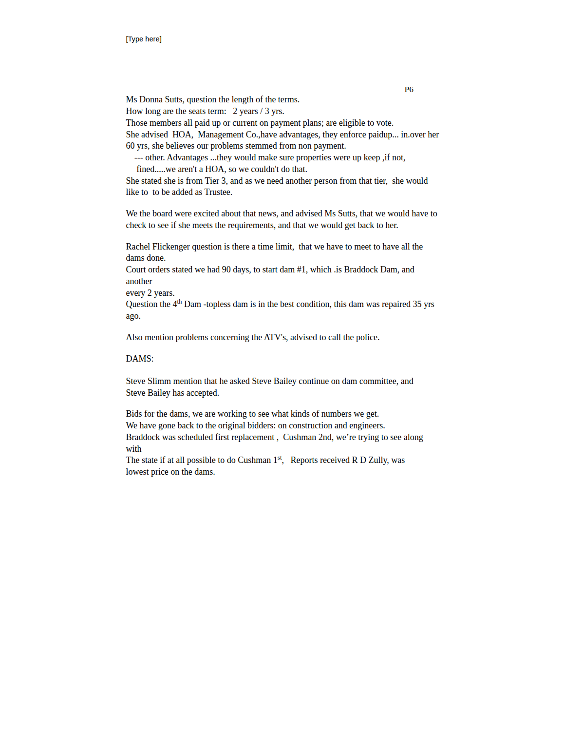[Type here]
P6
Ms Donna Sutts, question the length of the terms.
How long are the seats term: 2 years / 3 yrs.
Those members all paid up or current on payment plans; are eligible to vote.
She advised HOA, Management Co.,have advantages, they enforce paidup... in.over her 60 yrs, she believes our problems stemmed from non payment.
--- other. Advantages ...they would make sure properties were up keep ,if not, fined.....we aren't a HOA, so we couldn't do that.
She stated she is from Tier 3, and as we need another person from that tier, she would like to to be added as Trustee.
We the board were excited about that news, and advised Ms Sutts, that we would have to
check to see if she meets the requirements, and that we would get back to her.
Rachel Flickenger question is there a time limit, that we have to meet to have all the dams done.
Court orders stated we had 90 days, to start dam #1, which .is Braddock Dam, and another
every 2 years.
Question the 4th Dam -topless dam is in the best condition, this dam was repaired 35 yrs ago.
Also mention problems concerning the ATV's, advised to call the police.
DAMS:
Steve Slimm mention that he asked Steve Bailey continue on dam committee, and
Steve Bailey has accepted.
Bids for the dams, we are working to see what kinds of numbers we get.
We have gone back to the original bidders: on construction and engineers.
Braddock was scheduled first replacement , Cushman 2nd, we’re trying to see along with
The state if at all possible to do Cushman 1st, Reports received R D Zully, was
lowest price on the dams.